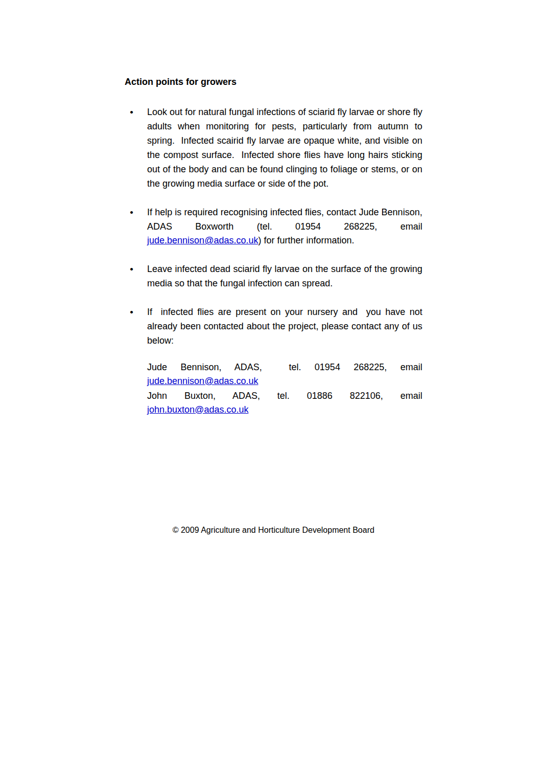Action points for growers
Look out for natural fungal infections of sciarid fly larvae or shore fly adults when monitoring for pests, particularly from autumn to spring. Infected scairid fly larvae are opaque white, and visible on the compost surface. Infected shore flies have long hairs sticking out of the body and can be found clinging to foliage or stems, or on the growing media surface or side of the pot.
If help is required recognising infected flies, contact Jude Bennison, ADAS Boxworth (tel. 01954 268225, email jude.bennison@adas.co.uk) for further information.
Leave infected dead sciarid fly larvae on the surface of the growing media so that the fungal infection can spread.
If infected flies are present on your nursery and you have not already been contacted about the project, please contact any of us below:
Jude Bennison, ADAS, tel. 01954 268225, email jude.bennison@adas.co.uk
John Buxton, ADAS, tel. 01886 822106, email john.buxton@adas.co.uk
© 2009 Agriculture and Horticulture Development Board